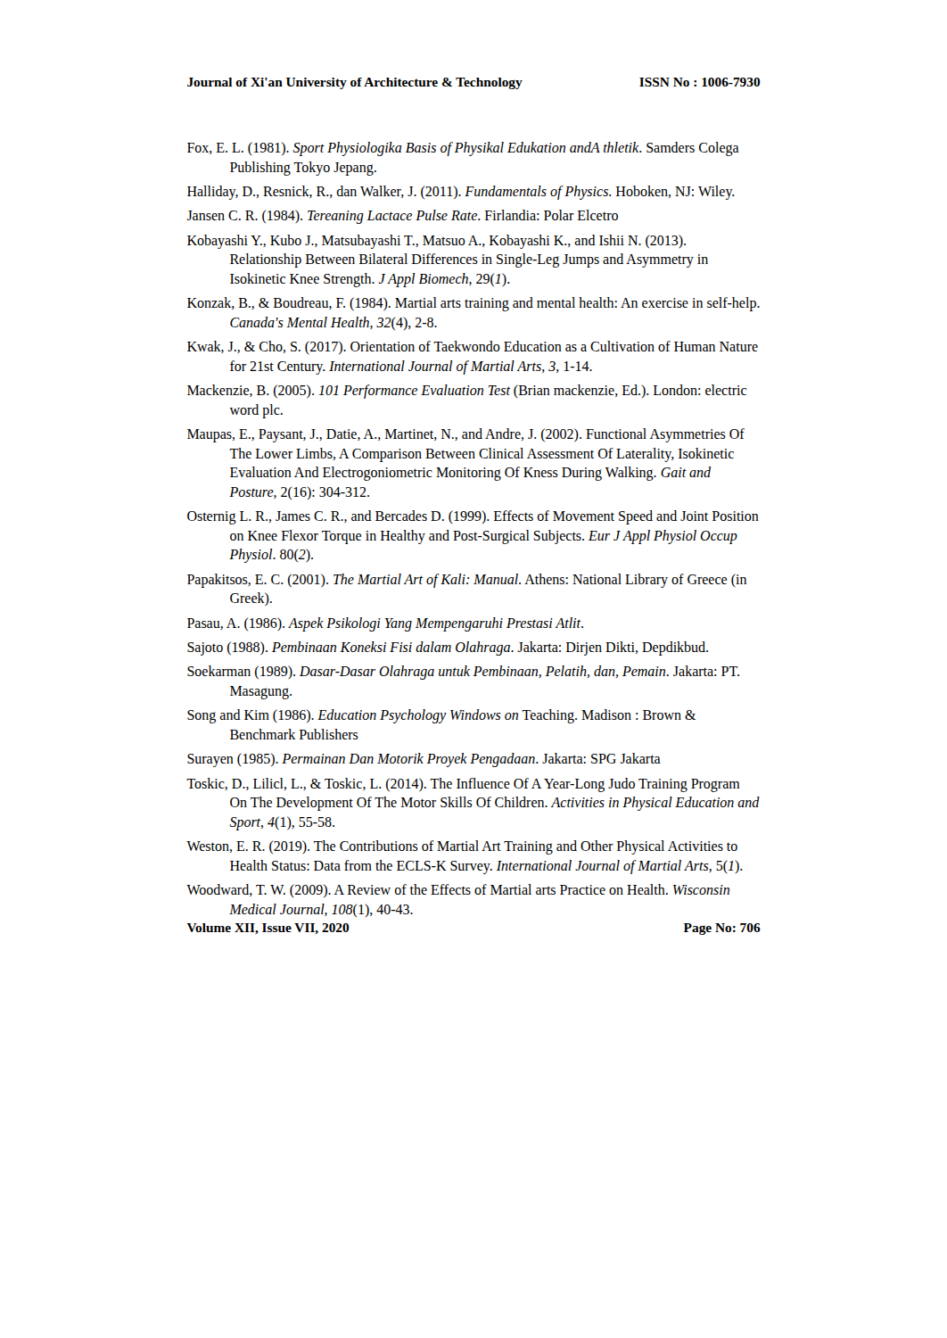Journal of Xi'an University of Architecture & Technology
ISSN No : 1006-7930
Fox, E. L. (1981). Sport Physiologika Basis of Physikal Edukation andA thletik. Samders Colega Publishing Tokyo Jepang.
Halliday, D., Resnick, R., dan Walker, J. (2011). Fundamentals of Physics. Hoboken, NJ: Wiley.
Jansen C. R. (1984). Tereaning Lactace Pulse Rate. Firlandia: Polar Elcetro
Kobayashi Y., Kubo J., Matsubayashi T., Matsuo A., Kobayashi K., and Ishii N. (2013). Relationship Between Bilateral Differences in Single-Leg Jumps and Asymmetry in Isokinetic Knee Strength. J Appl Biomech, 29(1).
Konzak, B., & Boudreau, F. (1984). Martial arts training and mental health: An exercise in self-help. Canada's Mental Health, 32(4), 2-8.
Kwak, J., & Cho, S. (2017). Orientation of Taekwondo Education as a Cultivation of Human Nature for 21st Century. International Journal of Martial Arts, 3, 1-14.
Mackenzie, B. (2005). 101 Performance Evaluation Test (Brian mackenzie, Ed.). London: electric word plc.
Maupas, E., Paysant, J., Datie, A., Martinet, N., and Andre, J. (2002). Functional Asymmetries Of The Lower Limbs, A Comparison Between Clinical Assessment Of Laterality, Isokinetic Evaluation And Electrogoniometric Monitoring Of Kness During Walking. Gait and Posture, 2(16): 304-312.
Osternig L. R., James C. R., and Bercades D. (1999). Effects of Movement Speed and Joint Position on Knee Flexor Torque in Healthy and Post-Surgical Subjects. Eur J Appl Physiol Occup Physiol. 80(2).
Papakitsos, E. C. (2001). The Martial Art of Kali: Manual. Athens: National Library of Greece (in Greek).
Pasau, A. (1986). Aspek Psikologi Yang Mempengaruhi Prestasi Atlit.
Sajoto (1988). Pembinaan Koneksi Fisi dalam Olahraga. Jakarta: Dirjen Dikti, Depdikbud.
Soekarman (1989). Dasar-Dasar Olahraga untuk Pembinaan, Pelatih, dan, Pemain. Jakarta: PT. Masagung.
Song and Kim (1986). Education Psychology Windows on Teaching. Madison : Brown & Benchmark Publishers
Surayen (1985). Permainan Dan Motorik Proyek Pengadaan. Jakarta: SPG Jakarta
Toskic, D., Lilicl, L., & Toskic, L. (2014). The Influence Of A Year-Long Judo Training Program On The Development Of The Motor Skills Of Children. Activities in Physical Education and Sport, 4(1), 55-58.
Weston, E. R. (2019). The Contributions of Martial Art Training and Other Physical Activities to Health Status: Data from the ECLS-K Survey. International Journal of Martial Arts, 5(1).
Woodward, T. W. (2009). A Review of the Effects of Martial arts Practice on Health. Wisconsin Medical Journal, 108(1), 40-43.
Volume XII, Issue VII, 2020
Page No: 706